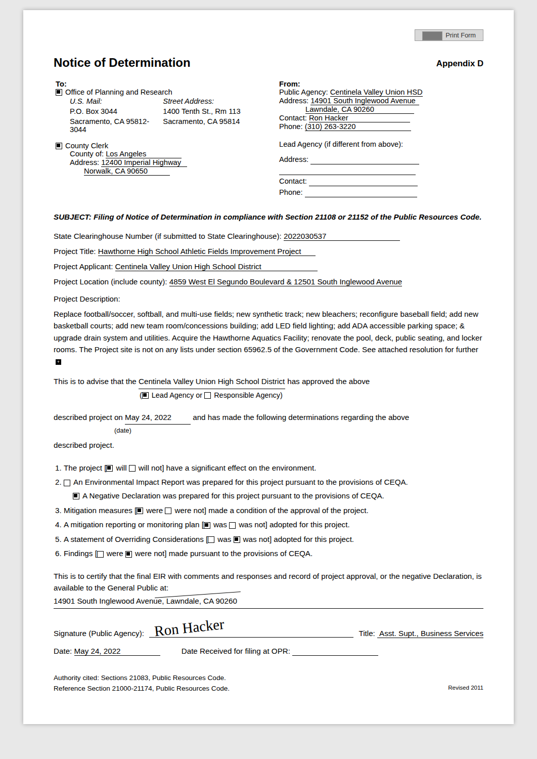Print Form
Notice of Determination
Appendix D
| To: Office of Planning and Research / U.S. Mail: / Street Address: / / P.O. Box 3044 / 1400 Tenth St., Rm 113 / / Sacramento, CA 95812-3044 / Sacramento, CA 95814 / County Clerk County of: Los Angeles Address: 12400 Imperial Highway Norwalk, CA 90650 | From: Public Agency: Centinela Valley Union HSD Address: 14901 South Inglewood Avenue Lawndale, CA 90260 Contact: Ron Hacker Phone: (310) 263-3220 Lead Agency (if different from above): Address: Contact: Phone: |
SUBJECT: Filing of Notice of Determination in compliance with Section 21108 or 21152 of the Public Resources Code.
State Clearinghouse Number (if submitted to State Clearinghouse): 2022030537
Project Title: Hawthorne High School Athletic Fields Improvement Project
Project Applicant: Centinela Valley Union High School District
Project Location (include county): 4859 West El Segundo Boulevard & 12501 South Inglewood Avenue
Project Description:
Replace football/soccer, softball, and multi-use fields; new synthetic track; new bleachers; reconfigure baseball field; add new basketball courts; add new team room/concessions building; add LED field lighting; add ADA accessible parking space; & upgrade drain system and utilities. Acquire the Hawthorne Aquatics Facility; renovate the pool, deck, public seating, and locker rooms. The Project site is not on any lists under section 65962.5 of the Government Code. See attached resolution for further +
This is to advise that the Centinela Valley Union High School District has approved the above
( Lead Agency or Responsible Agency)
described project on May 24, 2022 and has made the following determinations regarding the above
(date)
described project.
The project [ will will not] have a significant effect on the environment.
An Environmental Impact Report was prepared for this project pursuant to the provisions of CEQA. A Negative Declaration was prepared for this project pursuant to the provisions of CEQA.
Mitigation measures [ were were not] made a condition of the approval of the project.
A mitigation reporting or monitoring plan [ was was not] adopted for this project.
A statement of Overriding Considerations [ was was not] adopted for this project.
Findings [ were were not] made pursuant to the provisions of CEQA.
This is to certify that the final EIR with comments and responses and record of project approval, or the negative Declaration, is available to the General Public at:
14901 South Inglewood Avenue, Lawndale, CA 90260
Signature (Public Agency):
Ron Hacker
Title: Asst. Supt., Business Services
Date: May 24, 2022 Date Received for filing at OPR:
Authority cited: Sections 21083, Public Resources Code.
Reference Section 21000-21174, Public Resources Code. Revised 2011